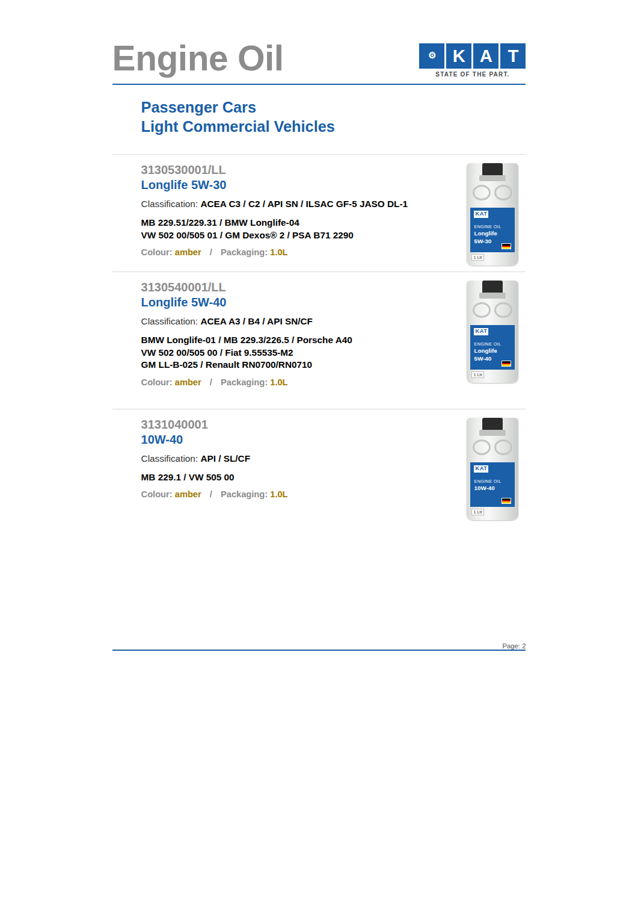Engine Oil
⚙
K
A
T
STATE OF THE PART.
Passenger Cars
Light Commercial Vehicles
3130530001/LL
Longlife 5W-30
Classification: ACEA C3 / C2 / API SN / ILSAC GF-5 JASO DL-1
MB 229.51/229.31 / BMW Longlife-04
VW 502 00/505 01 / GM Dexos® 2 / PSA B71 2290
Colour: amber / Packaging: 1.0L
KAT
ENGINE OIL
Longlife
5W-30
1 Ltr
3130540001/LL
Longlife 5W-40
Classification: ACEA A3 / B4 / API SN/CF
BMW Longlife-01 / MB 229.3/226.5 / Porsche A40
VW 502 00/505 00 / Fiat 9.55535-M2
GM LL-B-025 / Renault RN0700/RN0710
Colour: amber / Packaging: 1.0L
KAT
ENGINE OIL
Longlife
5W-40
1 Ltr
3131040001
10W-40
Classification: API / SL/CF
MB 229.1 / VW 505 00
Colour: amber / Packaging: 1.0L
KAT
ENGINE OIL
10W-40
1 Ltr
Page: 2